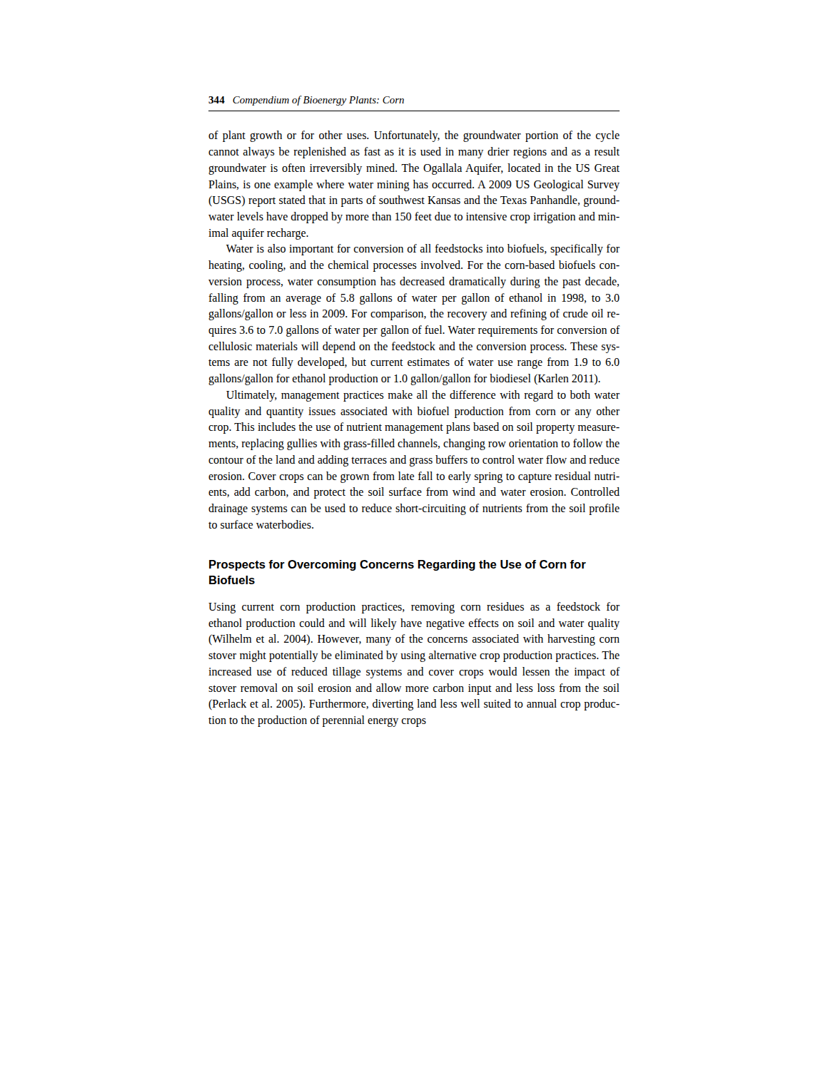344 Compendium of Bioenergy Plants: Corn
of plant growth or for other uses. Unfortunately, the groundwater portion of the cycle cannot always be replenished as fast as it is used in many drier regions and as a result groundwater is often irreversibly mined. The Ogallala Aquifer, located in the US Great Plains, is one example where water mining has occurred. A 2009 US Geological Survey (USGS) report stated that in parts of southwest Kansas and the Texas Panhandle, groundwater levels have dropped by more than 150 feet due to intensive crop irrigation and minimal aquifer recharge.
Water is also important for conversion of all feedstocks into biofuels, specifically for heating, cooling, and the chemical processes involved. For the corn-based biofuels conversion process, water consumption has decreased dramatically during the past decade, falling from an average of 5.8 gallons of water per gallon of ethanol in 1998, to 3.0 gallons/gallon or less in 2009. For comparison, the recovery and refining of crude oil requires 3.6 to 7.0 gallons of water per gallon of fuel. Water requirements for conversion of cellulosic materials will depend on the feedstock and the conversion process. These systems are not fully developed, but current estimates of water use range from 1.9 to 6.0 gallons/gallon for ethanol production or 1.0 gallon/gallon for biodiesel (Karlen 2011).
Ultimately, management practices make all the difference with regard to both water quality and quantity issues associated with biofuel production from corn or any other crop. This includes the use of nutrient management plans based on soil property measurements, replacing gullies with grass-filled channels, changing row orientation to follow the contour of the land and adding terraces and grass buffers to control water flow and reduce erosion. Cover crops can be grown from late fall to early spring to capture residual nutrients, add carbon, and protect the soil surface from wind and water erosion. Controlled drainage systems can be used to reduce short-circuiting of nutrients from the soil profile to surface waterbodies.
Prospects for Overcoming Concerns Regarding the Use of Corn for Biofuels
Using current corn production practices, removing corn residues as a feedstock for ethanol production could and will likely have negative effects on soil and water quality (Wilhelm et al. 2004). However, many of the concerns associated with harvesting corn stover might potentially be eliminated by using alternative crop production practices. The increased use of reduced tillage systems and cover crops would lessen the impact of stover removal on soil erosion and allow more carbon input and less loss from the soil (Perlack et al. 2005). Furthermore, diverting land less well suited to annual crop production to the production of perennial energy crops